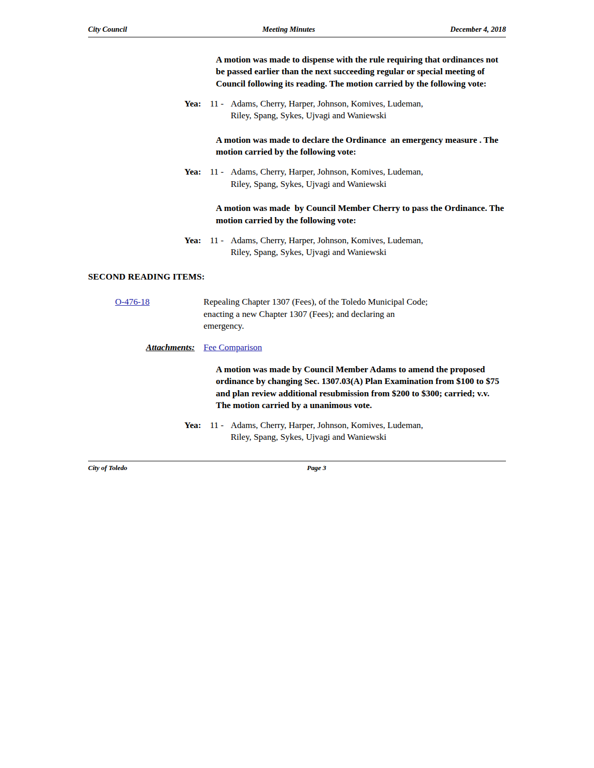City Council Meeting Minutes December 4, 2018
A motion was made to dispense with the rule requiring that ordinances not be passed earlier than the next succeeding regular or special meeting of Council following its reading. The motion carried by the following vote:
Yea: 11 - Adams, Cherry, Harper, Johnson, Komives, Ludeman, Riley, Spang, Sykes, Ujvagi and Waniewski
A motion was made to declare the Ordinance an emergency measure . The motion carried by the following vote:
Yea: 11 - Adams, Cherry, Harper, Johnson, Komives, Ludeman, Riley, Spang, Sykes, Ujvagi and Waniewski
A motion was made by Council Member Cherry to pass the Ordinance. The motion carried by the following vote:
Yea: 11 - Adams, Cherry, Harper, Johnson, Komives, Ludeman, Riley, Spang, Sykes, Ujvagi and Waniewski
SECOND READING ITEMS:
O-476-18
Repealing Chapter 1307 (Fees), of the Toledo Municipal Code; enacting a new Chapter 1307 (Fees); and declaring an emergency.
Attachments:
Fee Comparison
A motion was made by Council Member Adams to amend the proposed ordinance by changing Sec. 1307.03(A) Plan Examination from $100 to $75 and plan review additional resubmission from $200 to $300; carried; v.v. The motion carried by a unanimous vote.
Yea: 11 - Adams, Cherry, Harper, Johnson, Komives, Ludeman, Riley, Spang, Sykes, Ujvagi and Waniewski
City of Toledo Page 3